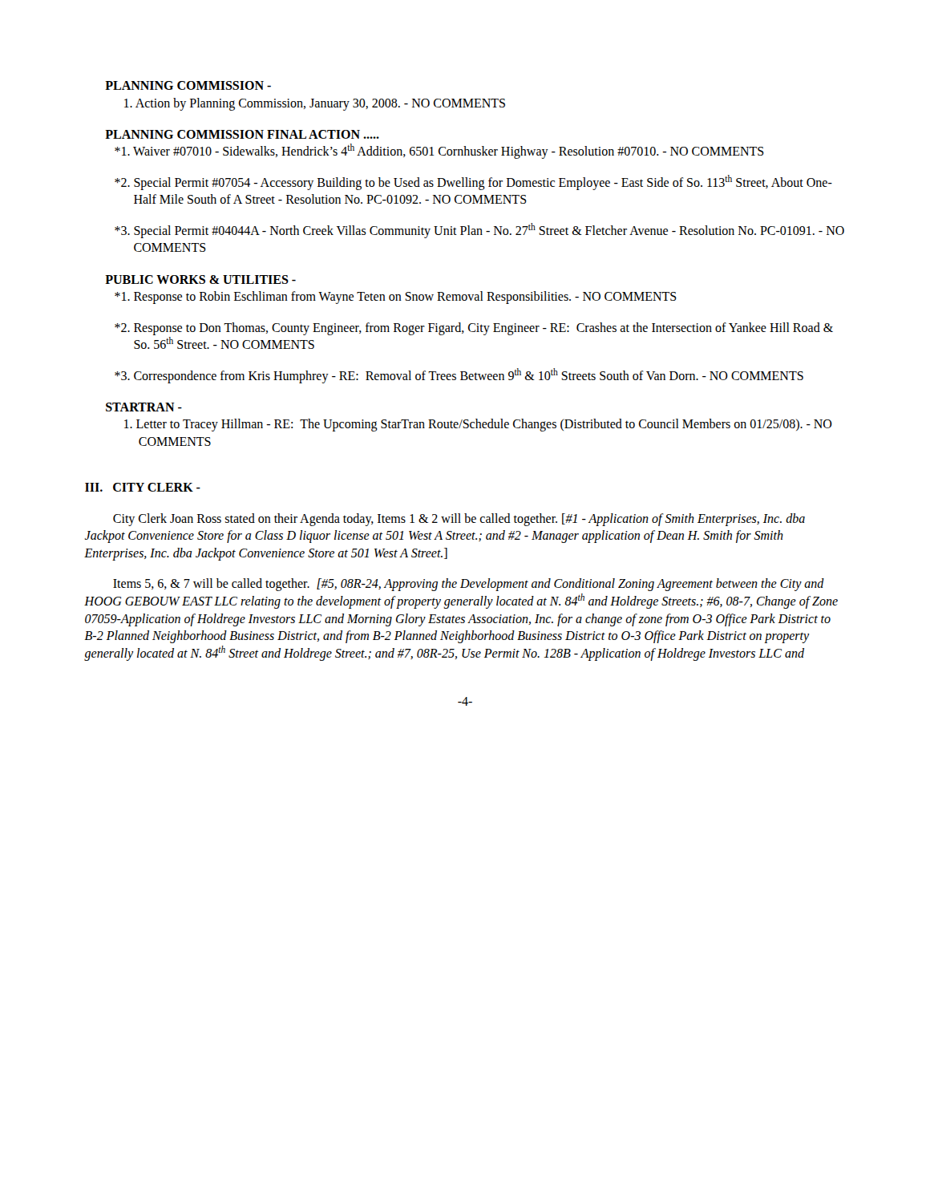PLANNING COMMISSION -
1. Action by Planning Commission, January 30, 2008. - NO COMMENTS
PLANNING COMMISSION FINAL ACTION .....
*1. Waiver #07010 - Sidewalks, Hendrick’s 4th Addition, 6501 Cornhusker Highway - Resolution #07010. - NO COMMENTS
*2. Special Permit #07054 - Accessory Building to be Used as Dwelling for Domestic Employee - East Side of So. 113th Street, About One-Half Mile South of A Street - Resolution No. PC-01092. - NO COMMENTS
*3. Special Permit #04044A - North Creek Villas Community Unit Plan - No. 27th Street & Fletcher Avenue - Resolution No. PC-01091. - NO COMMENTS
PUBLIC WORKS & UTILITIES -
*1. Response to Robin Eschliman from Wayne Teten on Snow Removal Responsibilities. - NO COMMENTS
*2. Response to Don Thomas, County Engineer, from Roger Figard, City Engineer - RE: Crashes at the Intersection of Yankee Hill Road & So. 56th Street. - NO COMMENTS
*3. Correspondence from Kris Humphrey - RE: Removal of Trees Between 9th & 10th Streets South of Van Dorn. - NO COMMENTS
STARTRAN -
1. Letter to Tracey Hillman - RE: The Upcoming StarTran Route/Schedule Changes (Distributed to Council Members on 01/25/08). - NO COMMENTS
III. CITY CLERK -
City Clerk Joan Ross stated on their Agenda today, Items 1 & 2 will be called together. [#1 - Application of Smith Enterprises, Inc. dba Jackpot Convenience Store for a Class D liquor license at 501 West A Street.; and #2 - Manager application of Dean H. Smith for Smith Enterprises, Inc. dba Jackpot Convenience Store at 501 West A Street.]
Items 5, 6, & 7 will be called together. [#5, 08R-24, Approving the Development and Conditional Zoning Agreement between the City and HOOG GEBOUW EAST LLC relating to the development of property generally located at N. 84th and Holdrege Streets.; #6, 08-7, Change of Zone 07059-Application of Holdrege Investors LLC and Morning Glory Estates Association, Inc. for a change of zone from O-3 Office Park District to B-2 Planned Neighborhood Business District, and from B-2 Planned Neighborhood Business District to O-3 Office Park District on property generally located at N. 84th Street and Holdrege Street.; and #7, 08R-25, Use Permit No. 128B - Application of Holdrege Investors LLC and
-4-